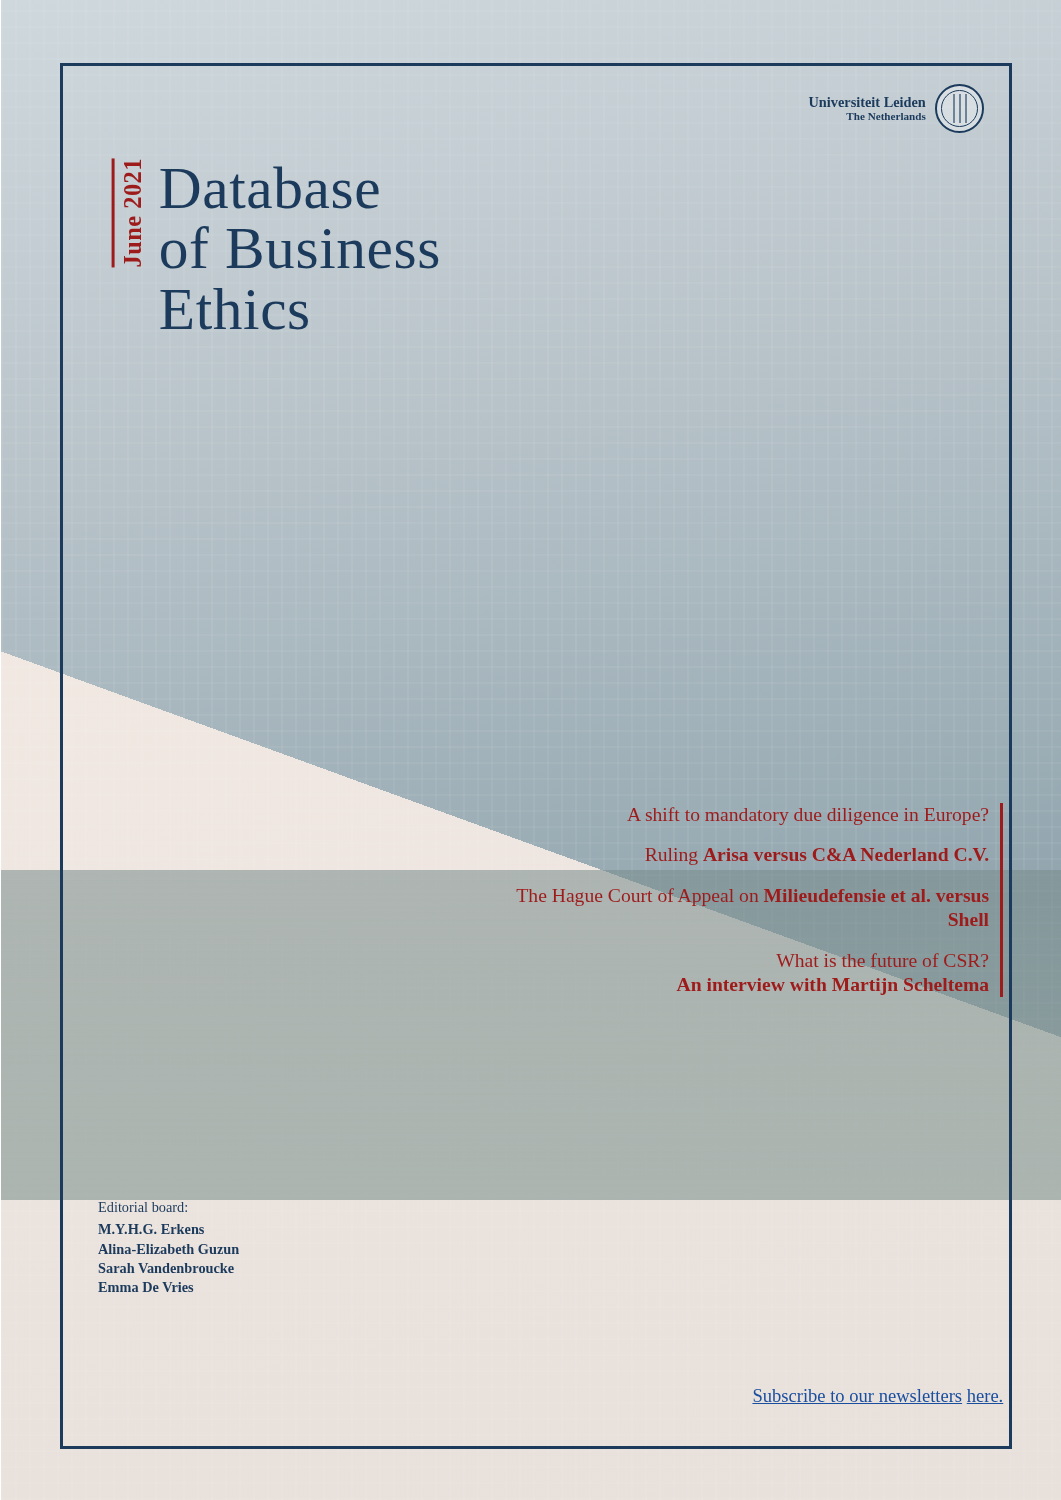Universiteit Leiden
The Netherlands
June 2021
Database of Business Ethics
A shift to mandatory due diligence in Europe?
Ruling Arisa versus C&A Nederland C.V.
The Hague Court of Appeal on Milieudefensie et al. versus Shell
What is the future of CSR?
An interview with Martijn Scheltema
Editorial board:
M.Y.H.G. Erkens
Alina-Elizabeth Guzun
Sarah Vandenbroucke
Emma De Vries
Subscribe to our newsletters here.